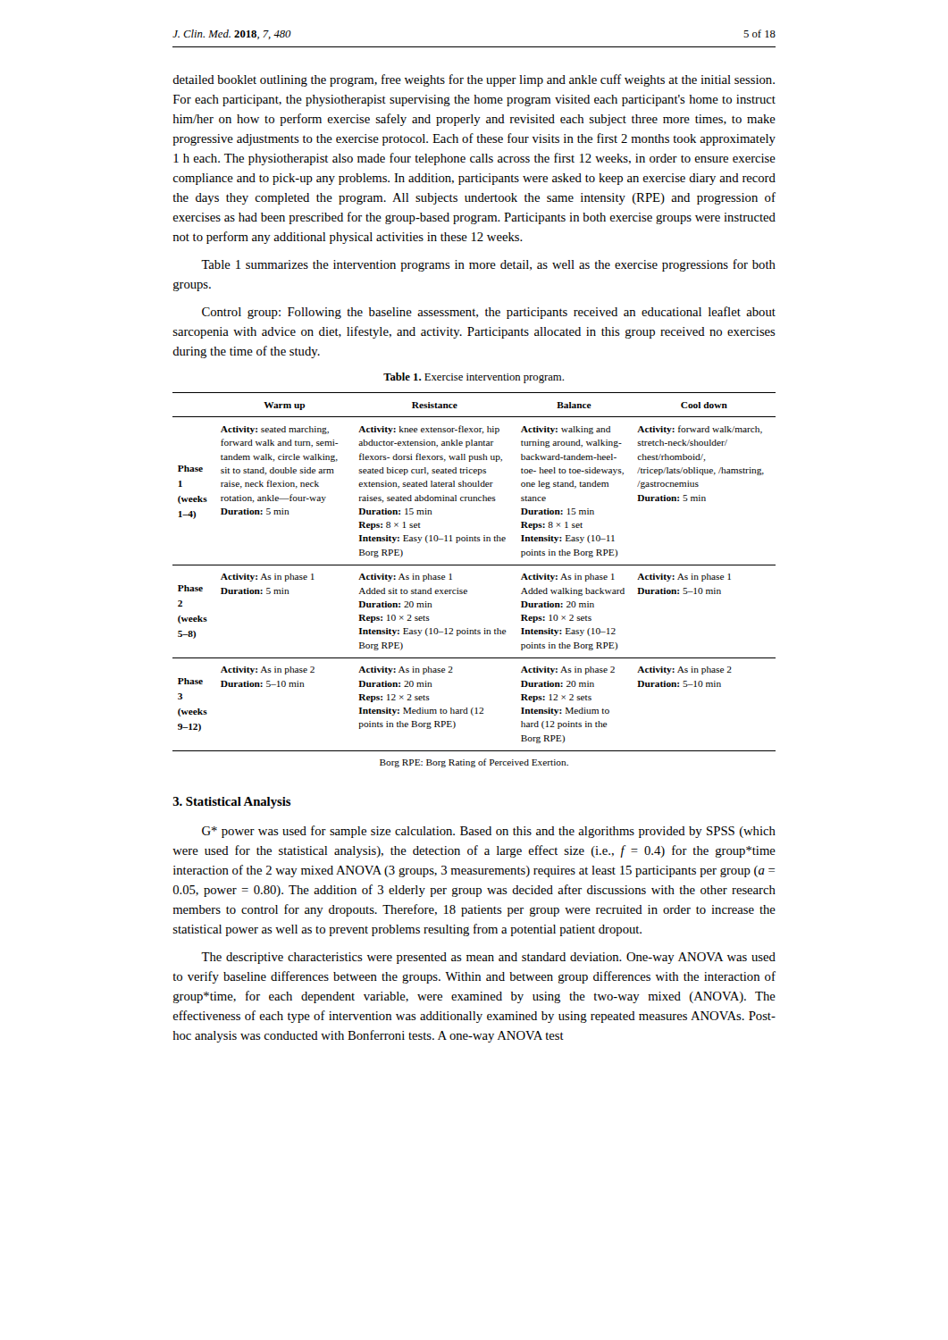J. Clin. Med. 2018, 7, 480 5 of 18
detailed booklet outlining the program, free weights for the upper limp and ankle cuff weights at the initial session. For each participant, the physiotherapist supervising the home program visited each participant's home to instruct him/her on how to perform exercise safely and properly and revisited each subject three more times, to make progressive adjustments to the exercise protocol. Each of these four visits in the first 2 months took approximately 1 h each. The physiotherapist also made four telephone calls across the first 12 weeks, in order to ensure exercise compliance and to pick-up any problems. In addition, participants were asked to keep an exercise diary and record the days they completed the program. All subjects undertook the same intensity (RPE) and progression of exercises as had been prescribed for the group-based program. Participants in both exercise groups were instructed not to perform any additional physical activities in these 12 weeks.
Table 1 summarizes the intervention programs in more detail, as well as the exercise progressions for both groups.
Control group: Following the baseline assessment, the participants received an educational leaflet about sarcopenia with advice on diet, lifestyle, and activity. Participants allocated in this group received no exercises during the time of the study.
Table 1. Exercise intervention program.
| | Warm up | Resistance | Balance | Cool down |
| --- | --- | --- | --- | --- |
| Phase 1 (weeks 1–4) | Activity: seated marching, forward walk and turn, semi-tandem walk, circle walking, sit to stand, double side arm raise, neck flexion, neck rotation, ankle—four-way Duration: 5 min | Activity: knee extensor-flexor, hip abductor-extension, ankle plantar flexors- dorsi flexors, wall push up, seated bicep curl, seated triceps extension, seated lateral shoulder raises, seated abdominal crunches Duration: 15 min Reps: 8 × 1 set Intensity: Easy (10–11 points in the Borg RPE) | Activity: walking and turning around, walking- backward-tandem-heel-toe- heel to toe-sideways, one leg stand, tandem stance Duration: 15 min Reps: 8 × 1 set Intensity: Easy (10–11 points in the Borg RPE) | Activity: forward walk/march, stretch-neck/shoulder/ chest/rhomboid/, /tricep/lats/oblique, /hamstring, /gastrocnemius Duration: 5 min |
| Phase 2 (weeks 5–8) | Activity: As in phase 1 Duration: 5 min | Activity: As in phase 1 Added sit to stand exercise Duration: 20 min Reps: 10 × 2 sets Intensity: Easy (10–12 points in the Borg RPE) | Activity: As in phase 1 Added walking backward Duration: 20 min Reps: 10 × 2 sets Intensity: Easy (10–12 points in the Borg RPE) | Activity: As in phase 1 Duration: 5–10 min |
| Phase 3 (weeks 9–12) | Activity: As in phase 2 Duration: 5–10 min | Activity: As in phase 2 Duration: 20 min Reps: 12 × 2 sets Intensity: Medium to hard (12 points in the Borg RPE) | Activity: As in phase 2 Duration: 20 min Reps: 12 × 2 sets Intensity: Medium to hard (12 points in the Borg RPE) | Activity: As in phase 2 Duration: 5–10 min |
Borg RPE: Borg Rating of Perceived Exertion.
3. Statistical Analysis
G* power was used for sample size calculation. Based on this and the algorithms provided by SPSS (which were used for the statistical analysis), the detection of a large effect size (i.e., f = 0.4) for the group*time interaction of the 2 way mixed ANOVA (3 groups, 3 measurements) requires at least 15 participants per group (a = 0.05, power = 0.80). The addition of 3 elderly per group was decided after discussions with the other research members to control for any dropouts. Therefore, 18 patients per group were recruited in order to increase the statistical power as well as to prevent problems resulting from a potential patient dropout.
The descriptive characteristics were presented as mean and standard deviation. One-way ANOVA was used to verify baseline differences between the groups. Within and between group differences with the interaction of group*time, for each dependent variable, were examined by using the two-way mixed (ANOVA). The effectiveness of each type of intervention was additionally examined by using repeated measures ANOVAs. Post-hoc analysis was conducted with Bonferroni tests. A one-way ANOVA test